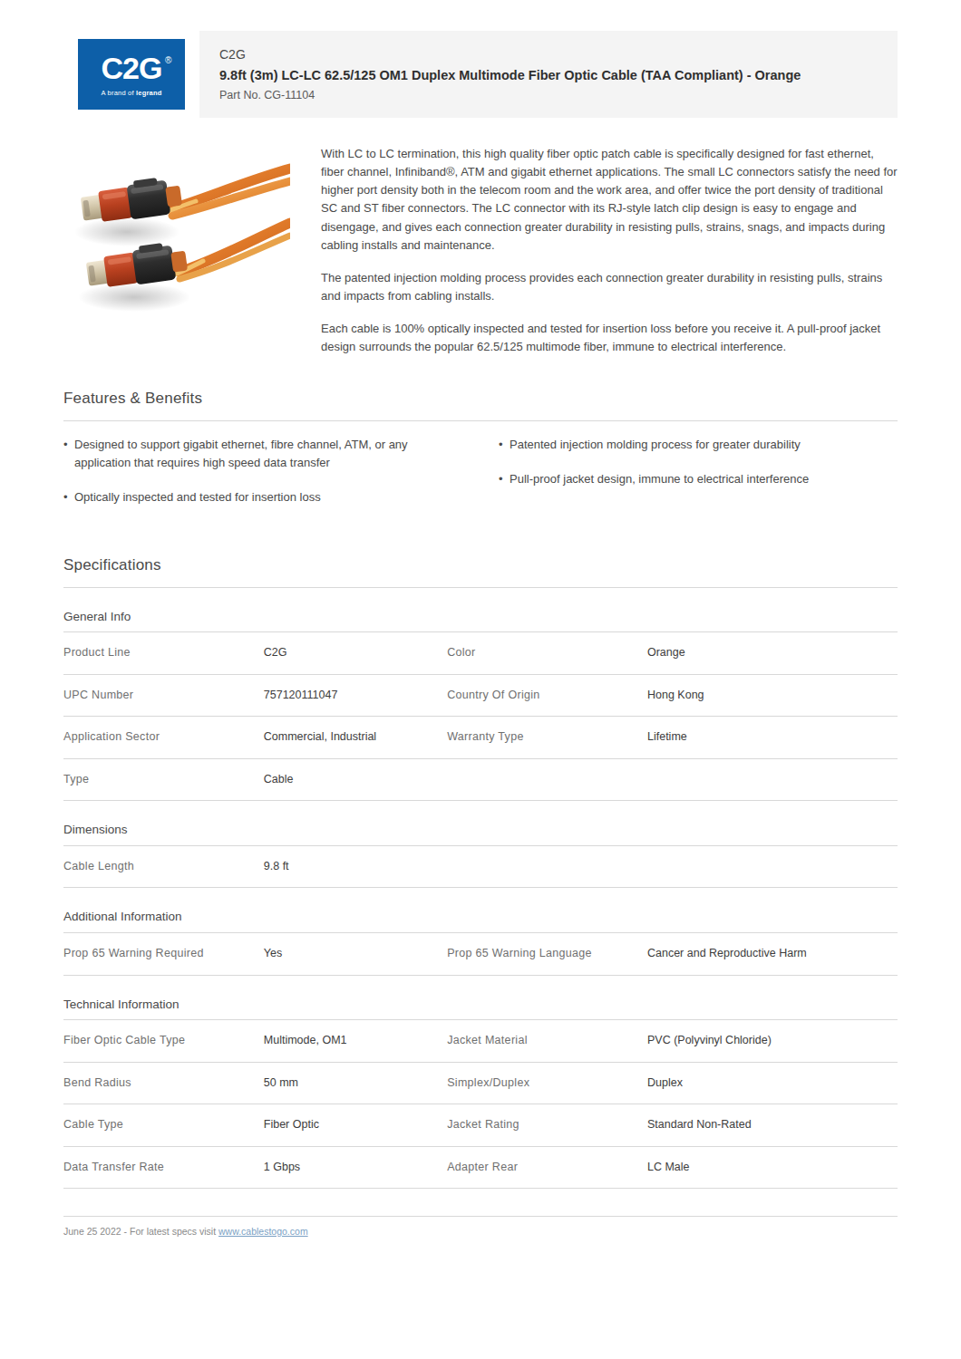C2G®
A brand of legrand
C2G
9.8ft (3m) LC-LC 62.5/125 OM1 Duplex Multimode Fiber Optic Cable (TAA Compliant) - Orange
Part No. CG-11104
With LC to LC termination, this high quality fiber optic patch cable is specifically designed for fast ethernet, fiber channel, Infiniband®, ATM and gigabit ethernet applications. The small LC connectors satisfy the need for higher port density both in the telecom room and the work area, and offer twice the port density of traditional SC and ST fiber connectors. The LC connector with its RJ-style latch clip design is easy to engage and disengage, and gives each connection greater durability in resisting pulls, strains, snags, and impacts during cabling installs and maintenance.
The patented injection molding process provides each connection greater durability in resisting pulls, strains and impacts from cabling installs.
Each cable is 100% optically inspected and tested for insertion loss before you receive it. A pull-proof jacket design surrounds the popular 62.5/125 multimode fiber, immune to electrical interference.
Features & Benefits
Designed to support gigabit ethernet, fibre channel, ATM, or any application that requires high speed data transfer
Optically inspected and tested for insertion loss
Patented injection molding process for greater durability
Pull-proof jacket design, immune to electrical interference
Specifications
General Info
| Product Line | C2G | Color | Orange |
| UPC Number | 757120111047 | Country Of Origin | Hong Kong |
| Application Sector | Commercial, Industrial | Warranty Type | Lifetime |
| Type | Cable | | |
Dimensions
| Cable Length | 9.8 ft | | |
Additional Information
| Prop 65 Warning Required | Yes | Prop 65 Warning Language | Cancer and Reproductive Harm |
Technical Information
| Fiber Optic Cable Type | Multimode, OM1 | Jacket Material | PVC (Polyvinyl Chloride) |
| Bend Radius | 50 mm | Simplex/Duplex | Duplex |
| Cable Type | Fiber Optic | Jacket Rating | Standard Non-Rated |
| Data Transfer Rate | 1 Gbps | Adapter Rear | LC Male |
June 25 2022 - For latest specs visit www.cablestogo.com